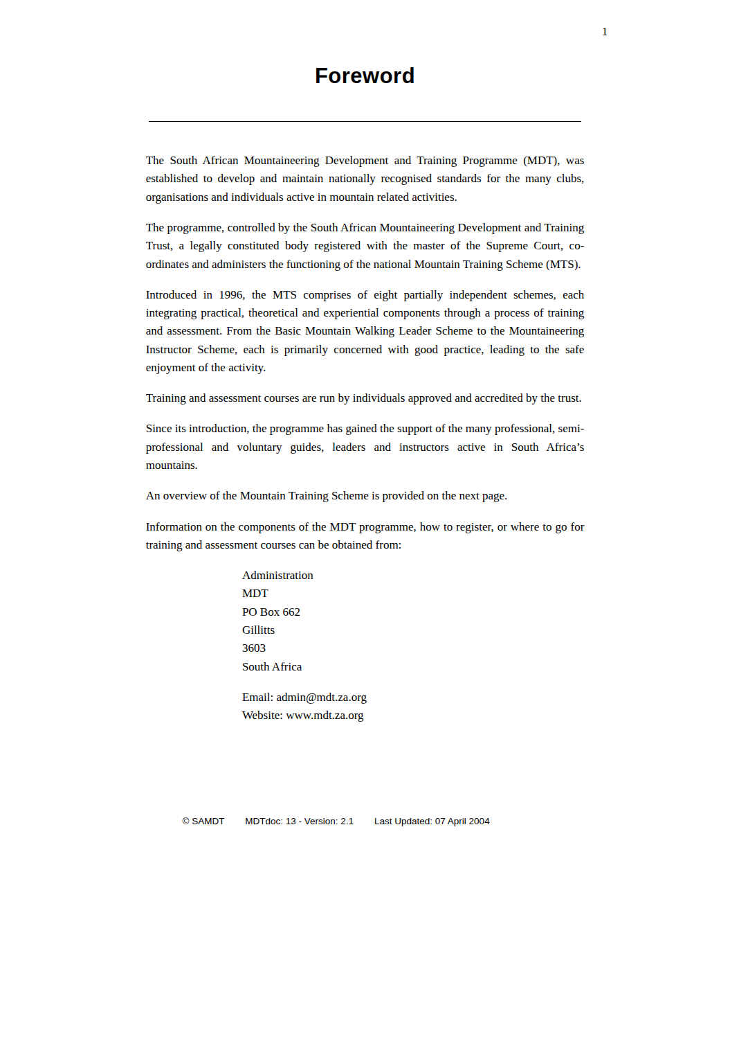1
Foreword
The South African Mountaineering Development and Training Programme (MDT), was established to develop and maintain nationally recognised standards for the many clubs, organisations and individuals active in mountain related activities.
The programme, controlled by the South African Mountaineering Development and Training Trust, a legally constituted body registered with the master of the Supreme Court, co-ordinates and administers the functioning of the national Mountain Training Scheme (MTS).
Introduced in 1996, the MTS comprises of eight partially independent schemes, each integrating practical, theoretical and experiential components through a process of training and assessment. From the Basic Mountain Walking Leader Scheme to the Mountaineering Instructor Scheme, each is primarily concerned with good practice, leading to the safe enjoyment of the activity.
Training and assessment courses are run by individuals approved and accredited by the trust.
Since its introduction, the programme has gained the support of the many professional, semi-professional and voluntary guides, leaders and instructors active in South Africa’s mountains.
An overview of the Mountain Training Scheme is provided on the next page.
Information on the components of the MDT programme, how to register, or where to go for training and assessment courses can be obtained from:
Administration
MDT
PO Box 662
Gillitts
3603
South Africa
Email: admin@mdt.za.org
Website: www.mdt.za.org
© SAMDT MDTdoc: 13 - Version: 2.1 Last Updated: 07 April 2004